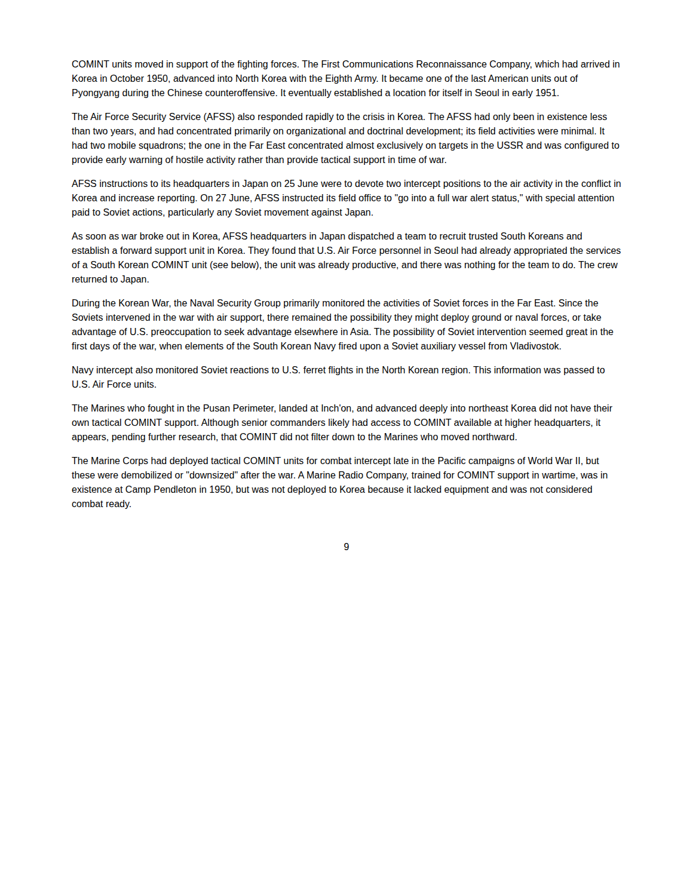COMINT units moved in support of the fighting forces. The First Communications Reconnaissance Company, which had arrived in Korea in October 1950, advanced into North Korea with the Eighth Army. It became one of the last American units out of Pyongyang during the Chinese counteroffensive. It eventually established a location for itself in Seoul in early 1951.
The Air Force Security Service (AFSS) also responded rapidly to the crisis in Korea. The AFSS had only been in existence less than two years, and had concentrated primarily on organizational and doctrinal development; its field activities were minimal. It had two mobile squadrons; the one in the Far East concentrated almost exclusively on targets in the USSR and was configured to provide early warning of hostile activity rather than provide tactical support in time of war.
AFSS instructions to its headquarters in Japan on 25 June were to devote two intercept positions to the air activity in the conflict in Korea and increase reporting. On 27 June, AFSS instructed its field office to "go into a full war alert status," with special attention paid to Soviet actions, particularly any Soviet movement against Japan.
As soon as war broke out in Korea, AFSS headquarters in Japan dispatched a team to recruit trusted South Koreans and establish a forward support unit in Korea. They found that U.S. Air Force personnel in Seoul had already appropriated the services of a South Korean COMINT unit (see below), the unit was already productive, and there was nothing for the team to do. The crew returned to Japan.
During the Korean War, the Naval Security Group primarily monitored the activities of Soviet forces in the Far East. Since the Soviets intervened in the war with air support, there remained the possibility they might deploy ground or naval forces, or take advantage of U.S. preoccupation to seek advantage elsewhere in Asia. The possibility of Soviet intervention seemed great in the first days of the war, when elements of the South Korean Navy fired upon a Soviet auxiliary vessel from Vladivostok.
Navy intercept also monitored Soviet reactions to U.S. ferret flights in the North Korean region. This information was passed to U.S. Air Force units.
The Marines who fought in the Pusan Perimeter, landed at Inch'on, and advanced deeply into northeast Korea did not have their own tactical COMINT support. Although senior commanders likely had access to COMINT available at higher headquarters, it appears, pending further research, that COMINT did not filter down to the Marines who moved northward.
The Marine Corps had deployed tactical COMINT units for combat intercept late in the Pacific campaigns of World War II, but these were demobilized or "downsized" after the war. A Marine Radio Company, trained for COMINT support in wartime, was in existence at Camp Pendleton in 1950, but was not deployed to Korea because it lacked equipment and was not considered combat ready.
9